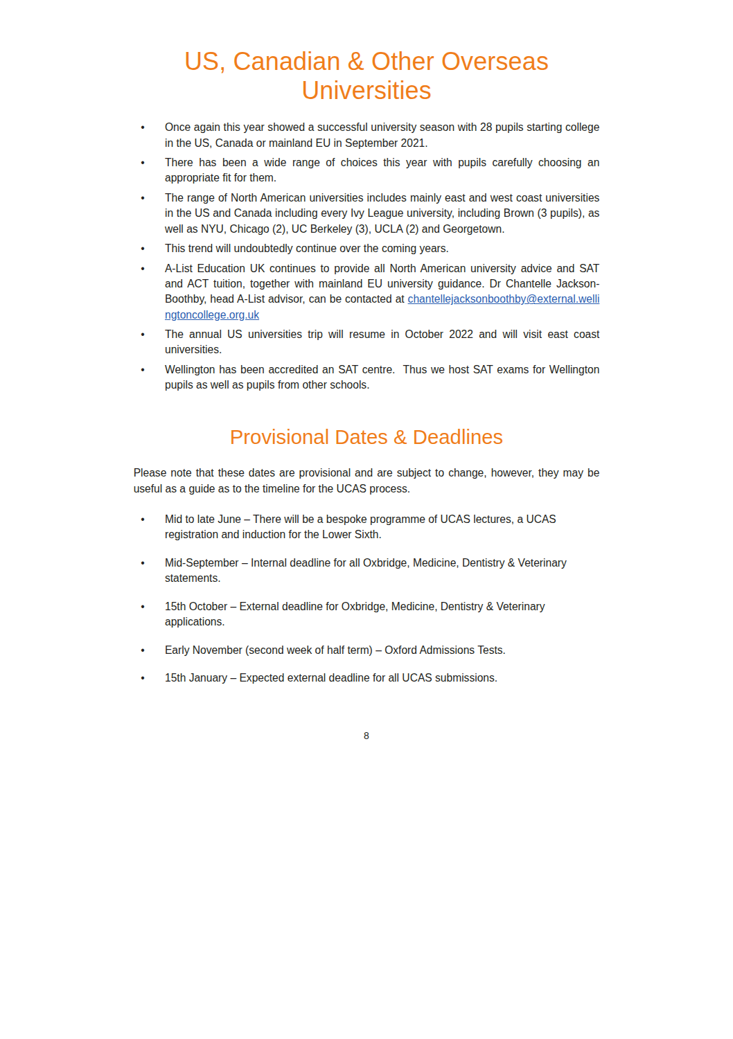US, Canadian & Other Overseas Universities
Once again this year showed a successful university season with 28 pupils starting college in the US, Canada or mainland EU in September 2021.
There has been a wide range of choices this year with pupils carefully choosing an appropriate fit for them.
The range of North American universities includes mainly east and west coast universities in the US and Canada including every Ivy League university, including Brown (3 pupils), as well as NYU, Chicago (2), UC Berkeley (3), UCLA (2) and Georgetown.
This trend will undoubtedly continue over the coming years.
A-List Education UK continues to provide all North American university advice and SAT and ACT tuition, together with mainland EU university guidance. Dr Chantelle Jackson-Boothby, head A-List advisor, can be contacted at chantellejacksonboothby@external.wellingtoncollege.org.uk
The annual US universities trip will resume in October 2022 and will visit east coast universities.
Wellington has been accredited an SAT centre. Thus we host SAT exams for Wellington pupils as well as pupils from other schools.
Provisional Dates & Deadlines
Please note that these dates are provisional and are subject to change, however, they may be useful as a guide as to the timeline for the UCAS process.
Mid to late June – There will be a bespoke programme of UCAS lectures, a UCAS registration and induction for the Lower Sixth.
Mid-September – Internal deadline for all Oxbridge, Medicine, Dentistry & Veterinary statements.
15th October – External deadline for Oxbridge, Medicine, Dentistry & Veterinary applications.
Early November (second week of half term) – Oxford Admissions Tests.
15th January – Expected external deadline for all UCAS submissions.
8